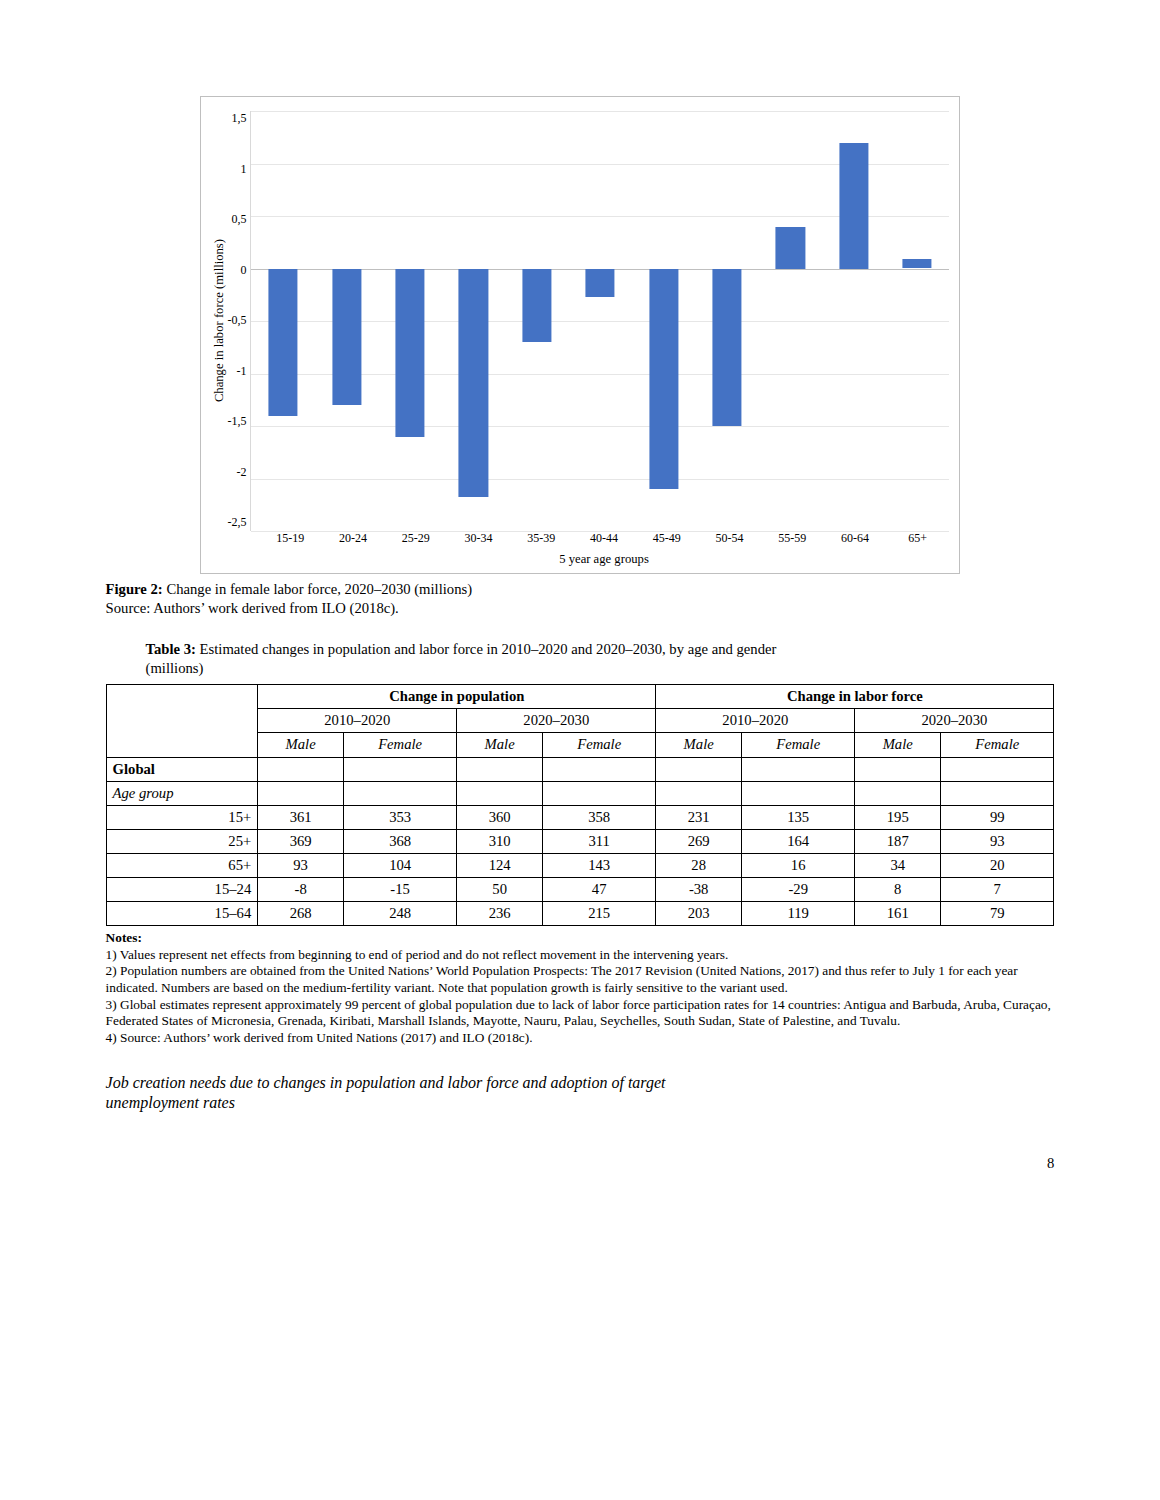Change in labor force (millions)
1,5
1
0,5
0
-0,5
-1
-1,5
-2
-2,5
15-19
20-24
25-29
30-34
35-39
40-44
45-49
50-54
55-59
60-64
65+
5 year age groups
Figure 2: Change in female labor force, 2020–2030 (millions)
Source: Authors’ work derived from ILO (2018c).
Table 3: Estimated changes in population and labor force in 2010–2020 and 2020–2030, by age and gender (millions)
| | Change in population | Change in labor force |
| 2010–2020 | 2020–2030 | 2010–2020 | 2020–2030 |
| Male | Female | Male | Female | Male | Female | Male | Female |
| Global | | | | | | | | |
| Age group | | | | | | | | |
| 15+ | 361 | 353 | 360 | 358 | 231 | 135 | 195 | 99 |
| 25+ | 369 | 368 | 310 | 311 | 269 | 164 | 187 | 93 |
| 65+ | 93 | 104 | 124 | 143 | 28 | 16 | 34 | 20 |
| 15–24 | -8 | -15 | 50 | 47 | -38 | -29 | 8 | 7 |
| 15–64 | 268 | 248 | 236 | 215 | 203 | 119 | 161 | 79 |
Notes:
1) Values represent net effects from beginning to end of period and do not reflect movement in the intervening years.
2) Population numbers are obtained from the United Nations’ World Population Prospects: The 2017 Revision (United Nations, 2017) and thus refer to July 1 for each year indicated. Numbers are based on the medium-fertility variant. Note that population growth is fairly sensitive to the variant used.
3) Global estimates represent approximately 99 percent of global population due to lack of labor force participation rates for 14 countries: Antigua and Barbuda, Aruba, Curaçao, Federated States of Micronesia, Grenada, Kiribati, Marshall Islands, Mayotte, Nauru, Palau, Seychelles, South Sudan, State of Palestine, and Tuvalu.
4) Source: Authors’ work derived from United Nations (2017) and ILO (2018c).
Job creation needs due to changes in population and labor force and adoption of target unemployment rates
8